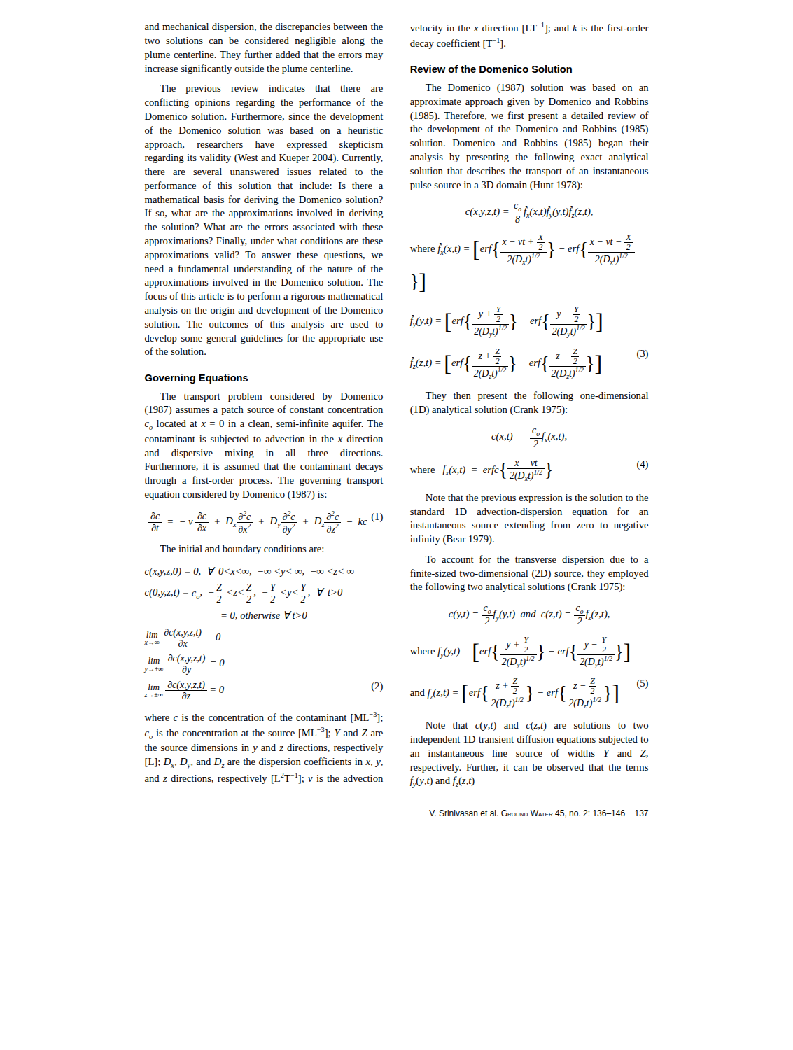and mechanical dispersion, the discrepancies between the two solutions can be considered negligible along the plume centerline. They further added that the errors may increase significantly outside the plume centerline.
The previous review indicates that there are conflicting opinions regarding the performance of the Domenico solution. Furthermore, since the development of the Domenico solution was based on a heuristic approach, researchers have expressed skepticism regarding its validity (West and Kueper 2004). Currently, there are several unanswered issues related to the performance of this solution that include: Is there a mathematical basis for deriving the Domenico solution? If so, what are the approximations involved in deriving the solution? What are the errors associated with these approximations? Finally, under what conditions are these approximations valid? To answer these questions, we need a fundamental understanding of the nature of the approximations involved in the Domenico solution. The focus of this article is to perform a rigorous mathematical analysis on the origin and development of the Domenico solution. The outcomes of this analysis are used to develop some general guidelines for the appropriate use of the solution.
Governing Equations
The transport problem considered by Domenico (1987) assumes a patch source of constant concentration co located at x = 0 in a clean, semi-infinite aquifer. The contaminant is subjected to advection in the x direction and dispersive mixing in all three directions. Furthermore, it is assumed that the contaminant decays through a first-order process. The governing transport equation considered by Domenico (1987) is:
(1) ∂c∂t = − v ∂c∂x + Dx∂2c∂x2 + Dy∂2c∂y2 + Dz∂2c∂z2 − kc
The initial and boundary conditions are:
c(x,y,z,0) = 0, ∀ 0<x<∞, −∞ <y< ∞, −∞ <z< ∞ c(0,y,z,t) = co, −Z 2 <z<Z 2, −Y 2 <y<Y 2, ∀ t>0 = 0, otherwise ∀ t>0 limx→∞ ∂c(x,y,z,t)∂x = 0 limy→±∞ ∂c(x,y,z,t)∂y = 0 limz→±∞ ∂c(x,y,z,t)∂z = 0 (2)
where c is the concentration of the contaminant [ML−3]; co is the concentration at the source [ML−3]; Y and Z are the source dimensions in y and z directions, respectively [L]; Dx, Dy, and Dz are the dispersion coefficients in x, y, and z directions, respectively [L2T−1]; v is the advection velocity in the x direction [LT−1]; and k is the first-order decay coefficient [T−1].
Review of the Domenico Solution
The Domenico (1987) solution was based on an approximate approach given by Domenico and Robbins (1985). Therefore, we first present a detailed review of the development of the Domenico and Robbins (1985) solution. Domenico and Robbins (1985) began their analysis by presenting the following exact analytical solution that describes the transport of an instantaneous pulse source in a 3D domain (Hunt 1978):
c(x,y,z,t) = co 8 f̂x(x,t)f̂y(y,t)f̂z(z,t),
where f̂x(x,t) = [erf{x − vt + X 22(Dxt)1/2} − erf{x − vt − X 22(Dxt)1/2}]
f̂y(y,t) = [erf{y + Y 22(Dyt)1/2} − erf{y − Y 22(Dyt)1/2}]
f̂z(z,t) = [erf{z + Z 22(Dzt)1/2} − erf{z − Z 22(Dzt)1/2}] (3)
They then present the following one-dimensional (1D) analytical solution (Crank 1975):
c(x,t) = co 2 fx(x,t),
where fx(x,t) = erfc{x − vt 2(Dxt)1/2} (4)
Note that the previous expression is the solution to the standard 1D advection-dispersion equation for an instantaneous source extending from zero to negative infinity (Bear 1979).
To account for the transverse dispersion due to a finite-sized two-dimensional (2D) source, they employed the following two analytical solutions (Crank 1975):
c(y,t) = co 2 fy(y,t) and c(z,t) = co 2 fz(z,t),
where fy(y,t) = [erf{y + Y 22(Dyt)1/2} − erf{y − Y 22(Dyt)1/2}]
and fz(z,t) = [erf{z + Z 22(Dzt)1/2} − erf{z − Z 22(Dzt)1/2}] (5)
Note that c(y,t) and c(z,t) are solutions to two independent 1D transient diffusion equations subjected to an instantaneous line source of widths Y and Z, respectively. Further, it can be observed that the terms fy(y,t) and fz(z,t)
V. Srinivasan et al. Ground Water 45, no. 2: 136–146 137